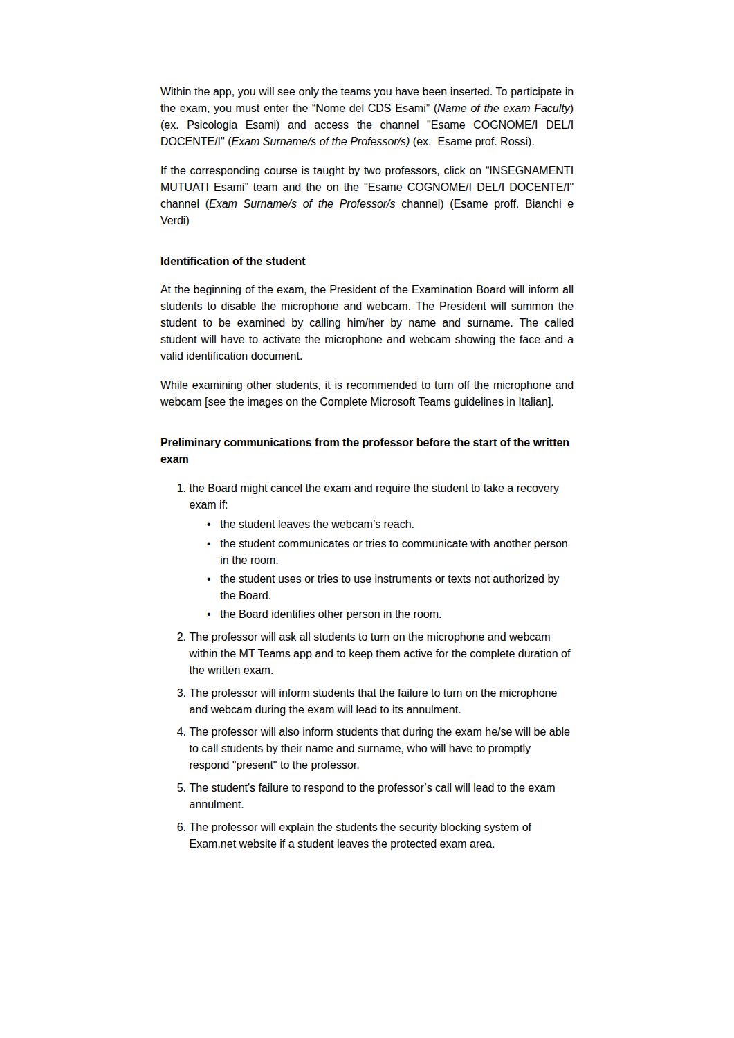Within the app, you will see only the teams you have been inserted. To participate in the exam, you must enter the “Nome del CDS Esami” (Name of the exam Faculty)(ex. Psicologia Esami) and access the channel "Esame COGNOME/I DEL/I DOCENTE/I" (Exam Surname/s of the Professor/s) (ex. Esame prof. Rossi).
If the corresponding course is taught by two professors, click on “INSEGNAMENTI MUTUATI Esami” team and the on the "Esame COGNOME/I DEL/I DOCENTE/I" channel (Exam Surname/s of the Professor/s channel) (Esame proff. Bianchi e Verdi)
Identification of the student
At the beginning of the exam, the President of the Examination Board will inform all students to disable the microphone and webcam. The President will summon the student to be examined by calling him/her by name and surname. The called student will have to activate the microphone and webcam showing the face and a valid identification document.
While examining other students, it is recommended to turn off the microphone and webcam [see the images on the Complete Microsoft Teams guidelines in Italian].
Preliminary communications from the professor before the start of the written exam
the Board might cancel the exam and require the student to take a recovery exam if:
the student leaves the webcam’s reach.
the student communicates or tries to communicate with another person in the room.
the student uses or tries to use instruments or texts not authorized by the Board.
the Board identifies other person in the room.
The professor will ask all students to turn on the microphone and webcam within the MT Teams app and to keep them active for the complete duration of the written exam.
The professor will inform students that the failure to turn on the microphone and webcam during the exam will lead to its annulment.
The professor will also inform students that during the exam he/se will be able to call students by their name and surname, who will have to promptly respond "present" to the professor.
The student's failure to respond to the professor’s call will lead to the exam annulment.
The professor will explain the students the security blocking system of Exam.net website if a student leaves the protected exam area.